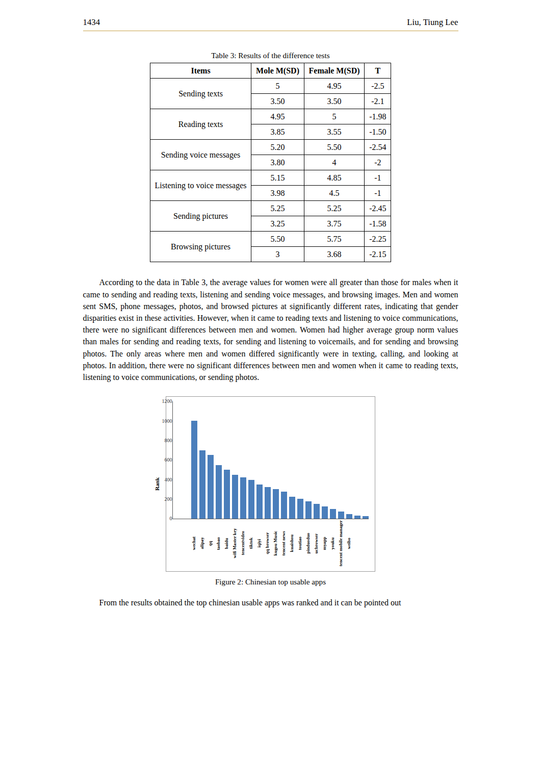1434 Liu, Tiung Lee
Table 3: Results of the difference tests
| Items | Mole M(SD) | Female M(SD) | T |
| --- | --- | --- | --- |
| Sending texts | 5 | 4.95 | -2.5 |
| 3.50 | 3.50 | -2.1 |
| Reading texts | 4.95 | 5 | -1.98 |
| 3.85 | 3.55 | -1.50 |
| Sending voice messages | 5.20 | 5.50 | -2.54 |
| 3.80 | 4 | -2 |
| Listening to voice messages | 5.15 | 4.85 | -1 |
| 3.98 | 4.5 | -1 |
| Sending pictures | 5.25 | 5.25 | -2.45 |
| 3.25 | 3.75 | -1.58 |
| Browsing pictures | 5.50 | 5.75 | -2.25 |
| 3 | 3.68 | -2.15 |
According to the data in Table 3, the average values for women were all greater than those for males when it came to sending and reading texts, listening and sending voice messages, and browsing images. Men and women sent SMS, phone messages, photos, and browsed pictures at significantly different rates, indicating that gender disparities exist in these activities. However, when it came to reading texts and listening to voice communications, there were no significant differences between men and women. Women had higher average group norm values than males for sending and reading texts, for sending and listening to voicemails, and for sending and browsing photos. The only areas where men and women differed significantly were in texting, calling, and looking at photos. In addition, there were no significant differences between men and women when it came to reading texts, listening to voice communications, or sending photos.
Rank
1200 1000 800 600 400 200 0
wechat alipay qq taobao baidu wifi Master key tencentvideo tiktok iqiyi qq browser kugou Music tencent news kuaishou toutiao pinduoduo ucbrowser myapp youku tencent mobile manager weibo
Figure 2: Chinesian top usable apps
From the results obtained the top chinesian usable apps was ranked and it can be pointed out